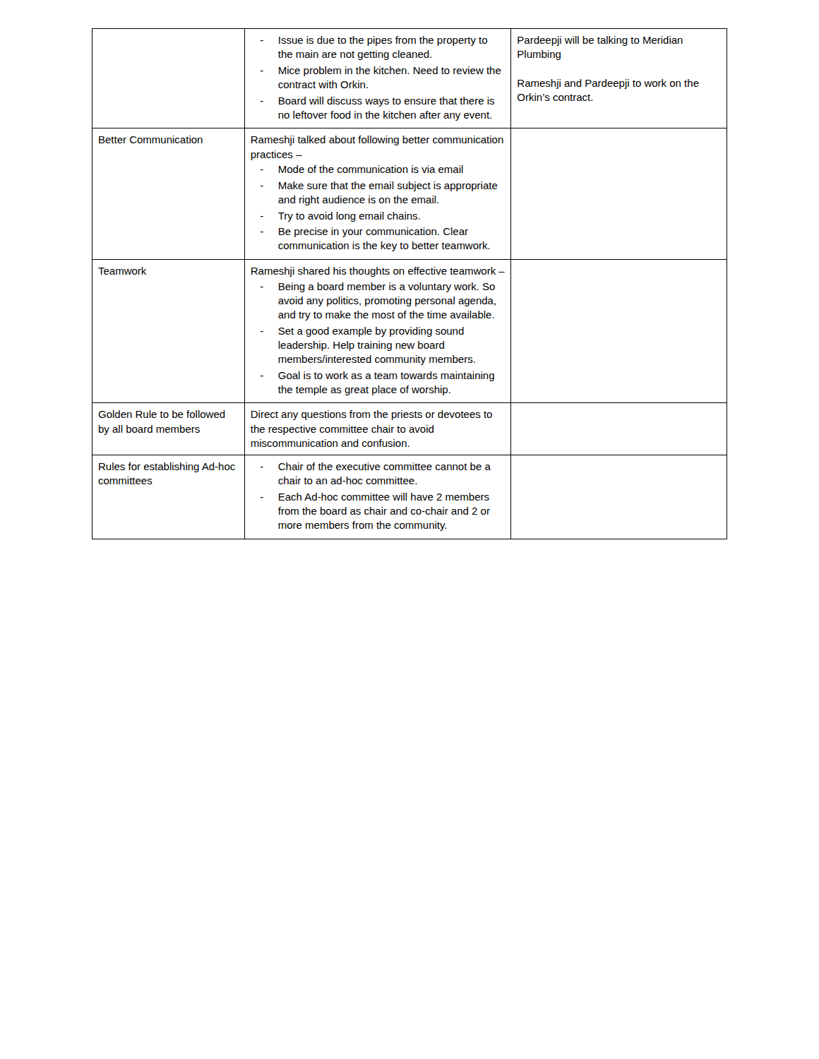| | Issue is due to the pipes from the property to the main are not getting cleaned. Mice problem in the kitchen. Need to review the contract with Orkin. Board will discuss ways to ensure that there is no leftover food in the kitchen after any event. | Pardeepji will be talking to Meridian Plumbing Rameshji and Pardeepji to work on the Orkin’s contract. |
| Better Communication | Rameshji talked about following better communication practices – Mode of the communication is via email Make sure that the email subject is appropriate and right audience is on the email. Try to avoid long email chains. Be precise in your communication. Clear communication is the key to better teamwork. | |
| Teamwork | Rameshji shared his thoughts on effective teamwork – Being a board member is a voluntary work. So avoid any politics, promoting personal agenda, and try to make the most of the time available. Set a good example by providing sound leadership. Help training new board members/interested community members. Goal is to work as a team towards maintaining the temple as great place of worship. | |
| Golden Rule to be followed by all board members | Direct any questions from the priests or devotees to the respective committee chair to avoid miscommunication and confusion. | |
| Rules for establishing Ad-hoc committees | Chair of the executive committee cannot be a chair to an ad-hoc committee. Each Ad-hoc committee will have 2 members from the board as chair and co-chair and 2 or more members from the community. | |